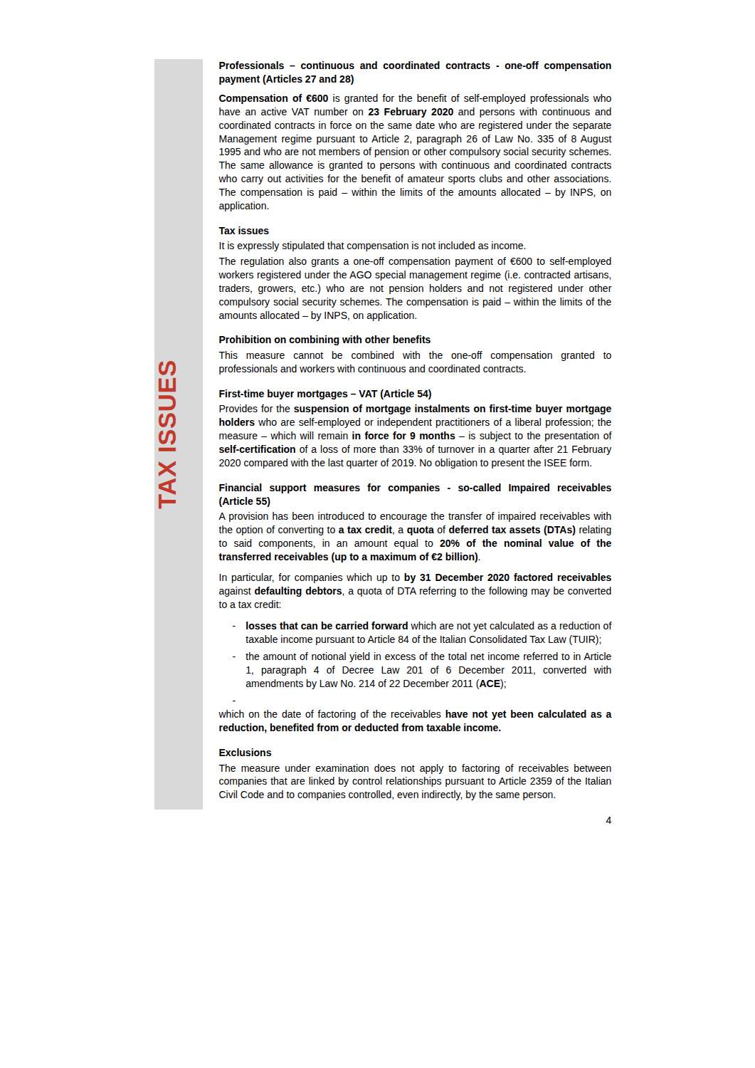TAX ISSUES
Professionals – continuous and coordinated contracts - one-off compensation payment (Articles 27 and 28)
Compensation of €600 is granted for the benefit of self-employed professionals who have an active VAT number on 23 February 2020 and persons with continuous and coordinated contracts in force on the same date who are registered under the separate Management regime pursuant to Article 2, paragraph 26 of Law No. 335 of 8 August 1995 and who are not members of pension or other compulsory social security schemes. The same allowance is granted to persons with continuous and coordinated contracts who carry out activities for the benefit of amateur sports clubs and other associations. The compensation is paid – within the limits of the amounts allocated – by INPS, on application.
Tax issues
It is expressly stipulated that compensation is not included as income.
The regulation also grants a one-off compensation payment of €600 to self-employed workers registered under the AGO special management regime (i.e. contracted artisans, traders, growers, etc.) who are not pension holders and not registered under other compulsory social security schemes. The compensation is paid – within the limits of the amounts allocated – by INPS, on application.
Prohibition on combining with other benefits
This measure cannot be combined with the one-off compensation granted to professionals and workers with continuous and coordinated contracts.
First-time buyer mortgages – VAT (Article 54)
Provides for the suspension of mortgage instalments on first-time buyer mortgage holders who are self-employed or independent practitioners of a liberal profession; the measure – which will remain in force for 9 months – is subject to the presentation of self-certification of a loss of more than 33% of turnover in a quarter after 21 February 2020 compared with the last quarter of 2019. No obligation to present the ISEE form.
Financial support measures for companies - so-called Impaired receivables (Article 55)
A provision has been introduced to encourage the transfer of impaired receivables with the option of converting to a tax credit, a quota of deferred tax assets (DTAs) relating to said components, in an amount equal to 20% of the nominal value of the transferred receivables (up to a maximum of €2 billion).
In particular, for companies which up to by 31 December 2020 factored receivables against defaulting debtors, a quota of DTA referring to the following may be converted to a tax credit:
losses that can be carried forward which are not yet calculated as a reduction of taxable income pursuant to Article 84 of the Italian Consolidated Tax Law (TUIR);
the amount of notional yield in excess of the total net income referred to in Article 1, paragraph 4 of Decree Law 201 of 6 December 2011, converted with amendments by Law No. 214 of 22 December 2011 (ACE);
which on the date of factoring of the receivables have not yet been calculated as a reduction, benefited from or deducted from taxable income.
Exclusions
The measure under examination does not apply to factoring of receivables between companies that are linked by control relationships pursuant to Article 2359 of the Italian Civil Code and to companies controlled, even indirectly, by the same person.
4